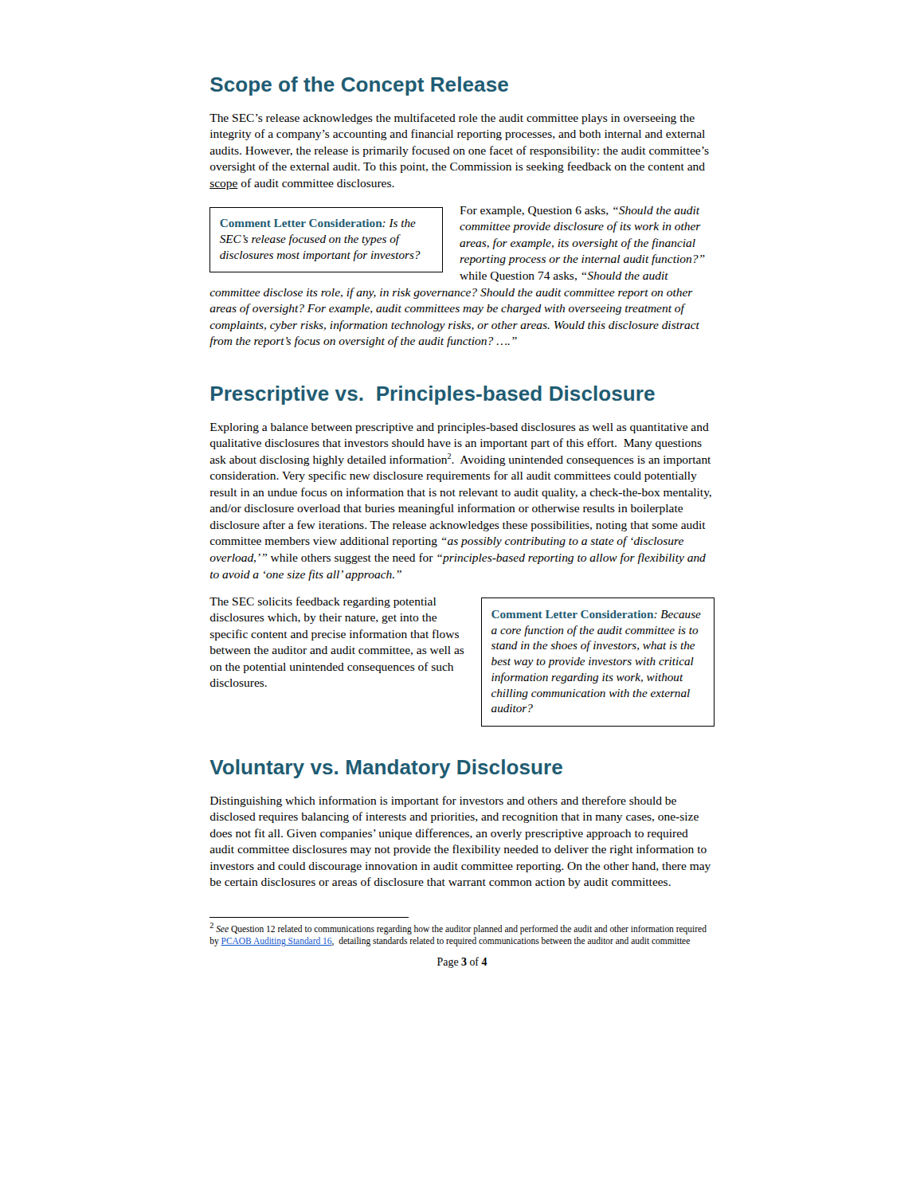Scope of the Concept Release
The SEC’s release acknowledges the multifaceted role the audit committee plays in overseeing the integrity of a company’s accounting and financial reporting processes, and both internal and external audits. However, the release is primarily focused on one facet of responsibility: the audit committee’s oversight of the external audit. To this point, the Commission is seeking feedback on the content and scope of audit committee disclosures.
Comment Letter Consideration: Is the SEC’s release focused on the types of disclosures most important for investors?
For example, Question 6 asks, “Should the audit committee provide disclosure of its work in other areas, for example, its oversight of the financial reporting process or the internal audit function?” while Question 74 asks, “Should the audit committee disclose its role, if any, in risk governance? Should the audit committee report on other areas of oversight? For example, audit committees may be charged with overseeing treatment of complaints, cyber risks, information technology risks, or other areas. Would this disclosure distract from the report’s focus on oversight of the audit function? ….”
Prescriptive vs. Principles-based Disclosure
Exploring a balance between prescriptive and principles-based disclosures as well as quantitative and qualitative disclosures that investors should have is an important part of this effort. Many questions ask about disclosing highly detailed information2. Avoiding unintended consequences is an important consideration. Very specific new disclosure requirements for all audit committees could potentially result in an undue focus on information that is not relevant to audit quality, a check-the-box mentality, and/or disclosure overload that buries meaningful information or otherwise results in boilerplate disclosure after a few iterations. The release acknowledges these possibilities, noting that some audit committee members view additional reporting “as possibly contributing to a state of ‘disclosure overload,’” while others suggest the need for “principles-based reporting to allow for flexibility and to avoid a ‘one size fits all’ approach.”
Comment Letter Consideration: Because a core function of the audit committee is to stand in the shoes of investors, what is the best way to provide investors with critical information regarding its work, without chilling communication with the external auditor?
The SEC solicits feedback regarding potential disclosures which, by their nature, get into the specific content and precise information that flows between the auditor and audit committee, as well as on the potential unintended consequences of such disclosures.
Voluntary vs. Mandatory Disclosure
Distinguishing which information is important for investors and others and therefore should be disclosed requires balancing of interests and priorities, and recognition that in many cases, one-size does not fit all. Given companies’ unique differences, an overly prescriptive approach to required audit committee disclosures may not provide the flexibility needed to deliver the right information to investors and could discourage innovation in audit committee reporting. On the other hand, there may be certain disclosures or areas of disclosure that warrant common action by audit committees.
2 See Question 12 related to communications regarding how the auditor planned and performed the audit and other information required by PCAOB Auditing Standard 16, detailing standards related to required communications between the auditor and audit committee
Page 3 of 4